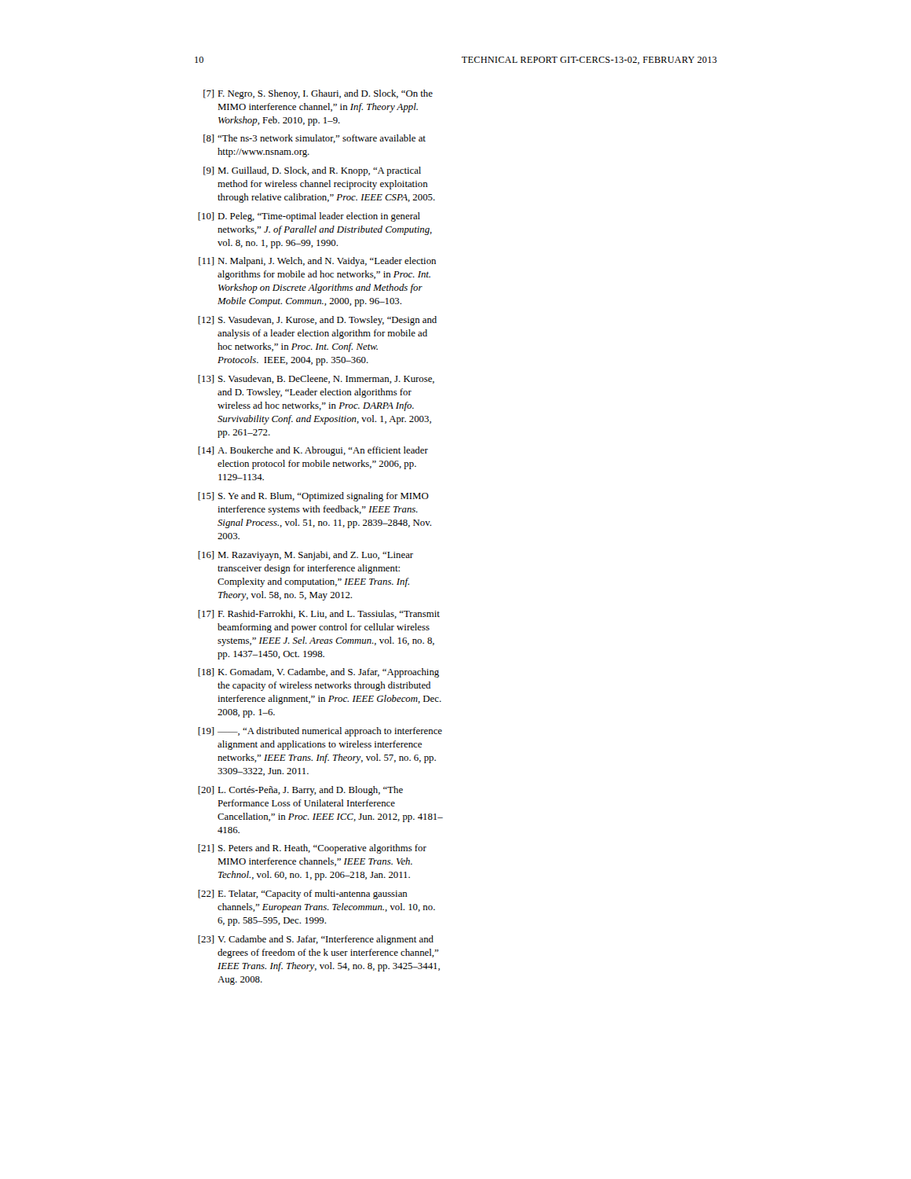10 Technical Report GIT-CERCS-13-02, February 2013
7 F. Negro, S. Shenoy, I. Ghauri, and D. Slock, “On the MIMO interference channel,” in Inf. Theory Appl. Workshop, Feb. 2010, pp. 1–9.
8“The ns-3 network simulator,” software available at http://www.nsnam.org.
9 M. Guillaud, D. Slock, and R. Knopp, “A practical method for wireless channel reciprocity exploitation through relative calibration,” Proc. IEEE CSPA, 2005.
10 D. Peleg, “Time-optimal leader election in general networks,” J. of Parallel and Distributed Computing, vol. 8, no. 1, pp. 96–99, 1990.
11 N. Malpani, J. Welch, and N. Vaidya, “Leader election algorithms for mobile ad hoc networks,” in Proc. Int. Workshop on Discrete Algorithms and Methods for Mobile Comput. Commun., 2000, pp. 96–103.
12 S. Vasudevan, J. Kurose, and D. Towsley, “Design and analysis of a leader election algorithm for mobile ad hoc networks,” in Proc. Int. Conf. Netw. Protocols. IEEE, 2004, pp. 350–360.
13 S. Vasudevan, B. DeCleene, N. Immerman, J. Kurose, and D. Towsley, “Leader election algorithms for wireless ad hoc networks,” in Proc. DARPA Info. Survivability Conf. and Exposition, vol. 1, Apr. 2003, pp. 261–272.
14 A. Boukerche and K. Abrougui, “An efficient leader election protocol for mobile networks,” 2006, pp. 1129–1134.
15 S. Ye and R. Blum, “Optimized signaling for MIMO interference systems with feedback,” IEEE Trans. Signal Process., vol. 51, no. 11, pp. 2839–2848, Nov. 2003.
16 M. Razaviyayn, M. Sanjabi, and Z. Luo, “Linear transceiver design for interference alignment: Complexity and computation,” IEEE Trans. Inf. Theory, vol. 58, no. 5, May 2012.
17 F. Rashid-Farrokhi, K. Liu, and L. Tassiulas, “Transmit beamforming and power control for cellular wireless systems,” IEEE J. Sel. Areas Commun., vol. 16, no. 8, pp. 1437–1450, Oct. 1998.
18 K. Gomadam, V. Cadambe, and S. Jafar, “Approaching the capacity of wireless networks through distributed interference alignment,” in Proc. IEEE Globecom, Dec. 2008, pp. 1–6.
19——, “A distributed numerical approach to interference alignment and applications to wireless interference networks,” IEEE Trans. Inf. Theory, vol. 57, no. 6, pp. 3309–3322, Jun. 2011.
20 L. Cortés-Peña, J. Barry, and D. Blough, “The Performance Loss of Unilateral Interference Cancellation,” in Proc. IEEE ICC, Jun. 2012, pp. 4181–4186.
21 S. Peters and R. Heath, “Cooperative algorithms for MIMO interference channels,” IEEE Trans. Veh. Technol., vol. 60, no. 1, pp. 206–218, Jan. 2011.
22 E. Telatar, “Capacity of multi-antenna gaussian channels,” European Trans. Telecommun., vol. 10, no. 6, pp. 585–595, Dec. 1999.
23 V. Cadambe and S. Jafar, “Interference alignment and degrees of freedom of the k user interference channel,” IEEE Trans. Inf. Theory, vol. 54, no. 8, pp. 3425–3441, Aug. 2008.